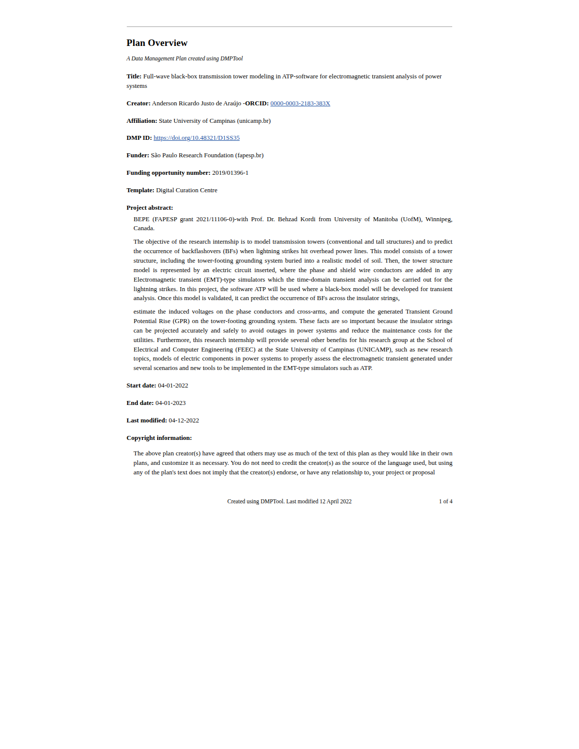Plan Overview
A Data Management Plan created using DMPTool
Title: Full-wave black-box transmission tower modeling in ATP-software for electromagnetic transient analysis of power systems
Creator: Anderson Ricardo Justo de Araújo -ORCID: 0000-0003-2183-383X
Affiliation: State University of Campinas (unicamp.br)
DMP ID: https://doi.org/10.48321/D1SS35
Funder: São Paulo Research Foundation (fapesp.br)
Funding opportunity number: 2019/01396-1
Template: Digital Curation Centre
Project abstract:
BEPE (FAPESP grant 2021/11106-0)-with Prof. Dr. Behzad Kordi from University of Manitoba (UofM), Winnipeg, Canada.
The objective of the research internship is to model transmission towers (conventional and tall structures) and to predict the occurrence of backflashovers (BFs) when lightning strikes hit overhead power lines. This model consists of a tower structure, including the tower-footing grounding system buried into a realistic model of soil. Then, the tower structure model is represented by an electric circuit inserted, where the phase and shield wire conductors are added in any Electromagnetic transient (EMT)-type simulators which the time-domain transient analysis can be carried out for the lightning strikes. In this project, the software ATP will be used where a black-box model will be developed for transient analysis. Once this model is validated, it can predict the occurrence of BFs across the insulator strings,
estimate the induced voltages on the phase conductors and cross-arms, and compute the generated Transient Ground Potential Rise (GPR) on the tower-footing grounding system. These facts are so important because the insulator strings can be projected accurately and safely to avoid outages in power systems and reduce the maintenance costs for the utilities. Furthermore, this research internship will provide several other benefits for his research group at the School of Electrical and Computer Engineering (FEEC) at the State University of Campinas (UNICAMP), such as new research topics, models of electric components in power systems to properly assess the electromagnetic transient generated under several scenarios and new tools to be implemented in the EMT-type simulators such as ATP.
Start date: 04-01-2022
End date: 04-01-2023
Last modified: 04-12-2022
Copyright information:
The above plan creator(s) have agreed that others may use as much of the text of this plan as they would like in their own plans, and customize it as necessary. You do not need to credit the creator(s) as the source of the language used, but using any of the plan's text does not imply that the creator(s) endorse, or have any relationship to, your project or proposal
Created using DMPTool. Last modified 12 April 2022
1 of 4